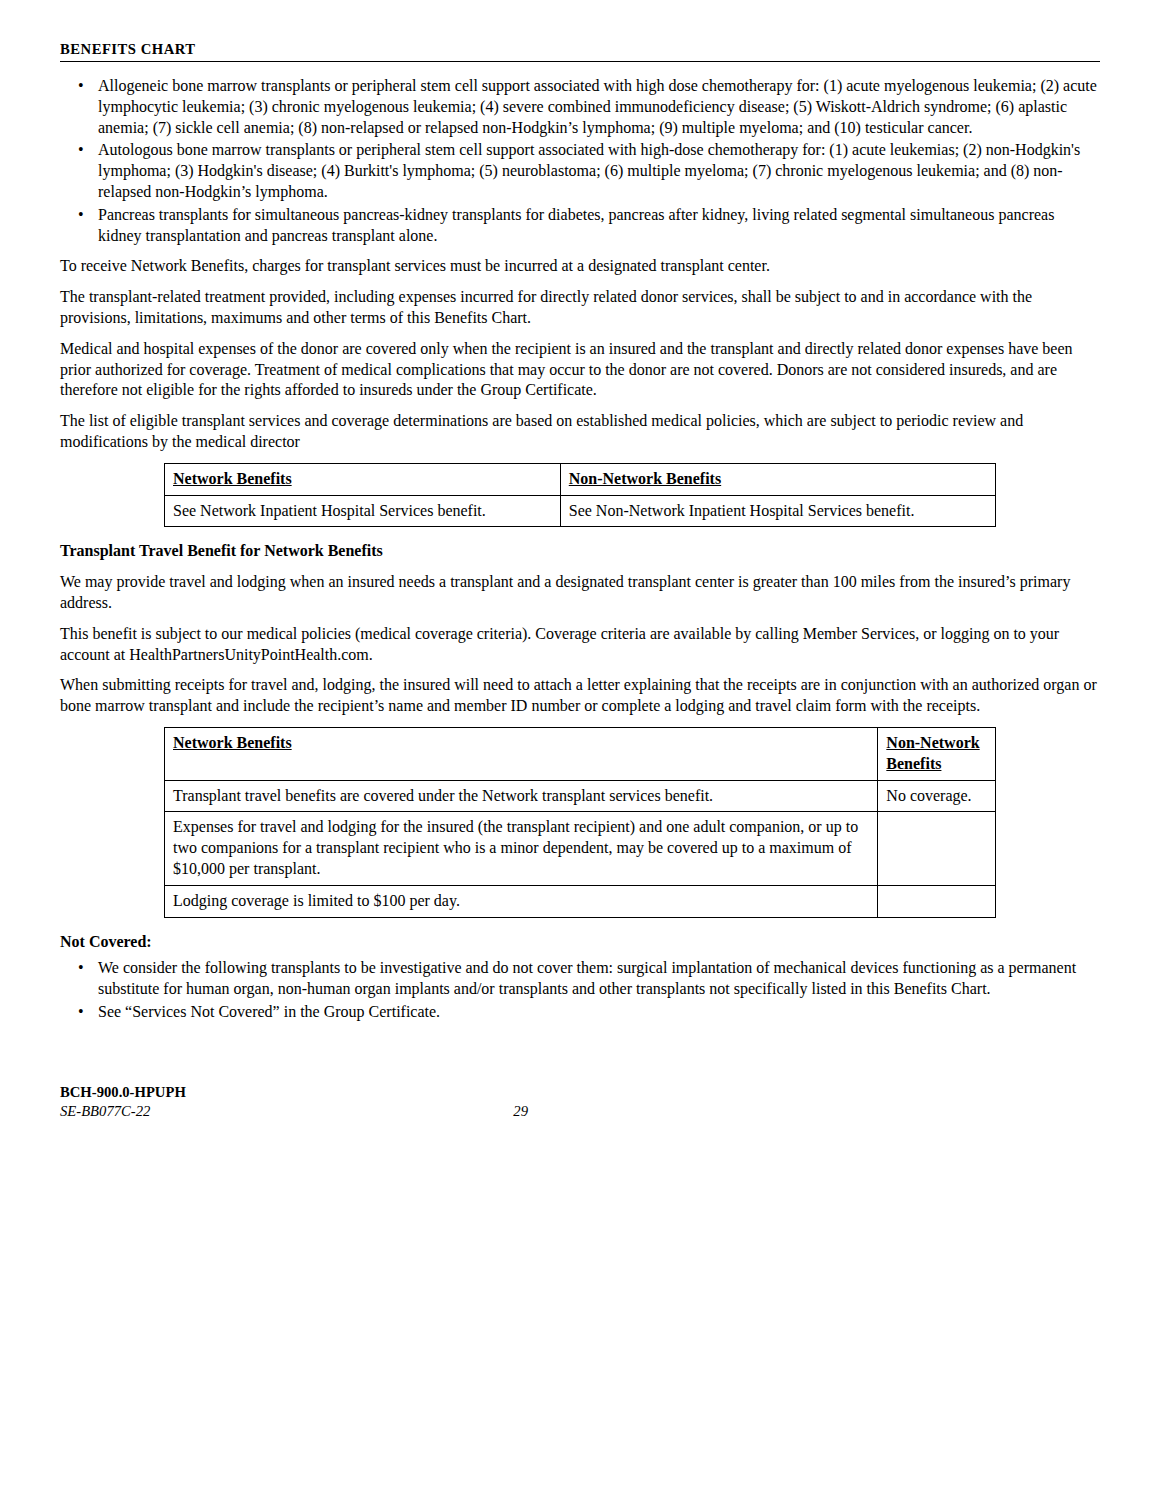BENEFITS CHART
Allogeneic bone marrow transplants or peripheral stem cell support associated with high dose chemotherapy for: (1) acute myelogenous leukemia; (2) acute lymphocytic leukemia; (3) chronic myelogenous leukemia; (4) severe combined immunodeficiency disease; (5) Wiskott-Aldrich syndrome; (6) aplastic anemia; (7) sickle cell anemia; (8) non-relapsed or relapsed non-Hodgkin’s lymphoma; (9) multiple myeloma; and (10) testicular cancer.
Autologous bone marrow transplants or peripheral stem cell support associated with high-dose chemotherapy for: (1) acute leukemias; (2) non-Hodgkin's lymphoma; (3) Hodgkin's disease; (4) Burkitt's lymphoma; (5) neuroblastoma; (6) multiple myeloma; (7) chronic myelogenous leukemia; and (8) non-relapsed non-Hodgkin’s lymphoma.
Pancreas transplants for simultaneous pancreas-kidney transplants for diabetes, pancreas after kidney, living related segmental simultaneous pancreas kidney transplantation and pancreas transplant alone.
To receive Network Benefits, charges for transplant services must be incurred at a designated transplant center.
The transplant-related treatment provided, including expenses incurred for directly related donor services, shall be subject to and in accordance with the provisions, limitations, maximums and other terms of this Benefits Chart.
Medical and hospital expenses of the donor are covered only when the recipient is an insured and the transplant and directly related donor expenses have been prior authorized for coverage. Treatment of medical complications that may occur to the donor are not covered. Donors are not considered insureds, and are therefore not eligible for the rights afforded to insureds under the Group Certificate.
The list of eligible transplant services and coverage determinations are based on established medical policies, which are subject to periodic review and modifications by the medical director
| Network Benefits | Non-Network Benefits |
| See Network Inpatient Hospital Services benefit. | See Non-Network Inpatient Hospital Services benefit. |
Transplant Travel Benefit for Network Benefits
We may provide travel and lodging when an insured needs a transplant and a designated transplant center is greater than 100 miles from the insured’s primary address.
This benefit is subject to our medical policies (medical coverage criteria). Coverage criteria are available by calling Member Services, or logging on to your account at HealthPartnersUnityPointHealth.com.
When submitting receipts for travel and, lodging, the insured will need to attach a letter explaining that the receipts are in conjunction with an authorized organ or bone marrow transplant and include the recipient’s name and member ID number or complete a lodging and travel claim form with the receipts.
| Network Benefits | Non-Network Benefits |
| Transplant travel benefits are covered under the Network transplant services benefit. | No coverage. |
| Expenses for travel and lodging for the insured (the transplant recipient) and one adult companion, or up to two companions for a transplant recipient who is a minor dependent, may be covered up to a maximum of $10,000 per transplant. | |
| Lodging coverage is limited to $100 per day. | |
Not Covered:
We consider the following transplants to be investigative and do not cover them: surgical implantation of mechanical devices functioning as a permanent substitute for human organ, non-human organ implants and/or transplants and other transplants not specifically listed in this Benefits Chart.
See “Services Not Covered” in the Group Certificate.
BCH-900.0-HPUPH
SE-BB077C-2229